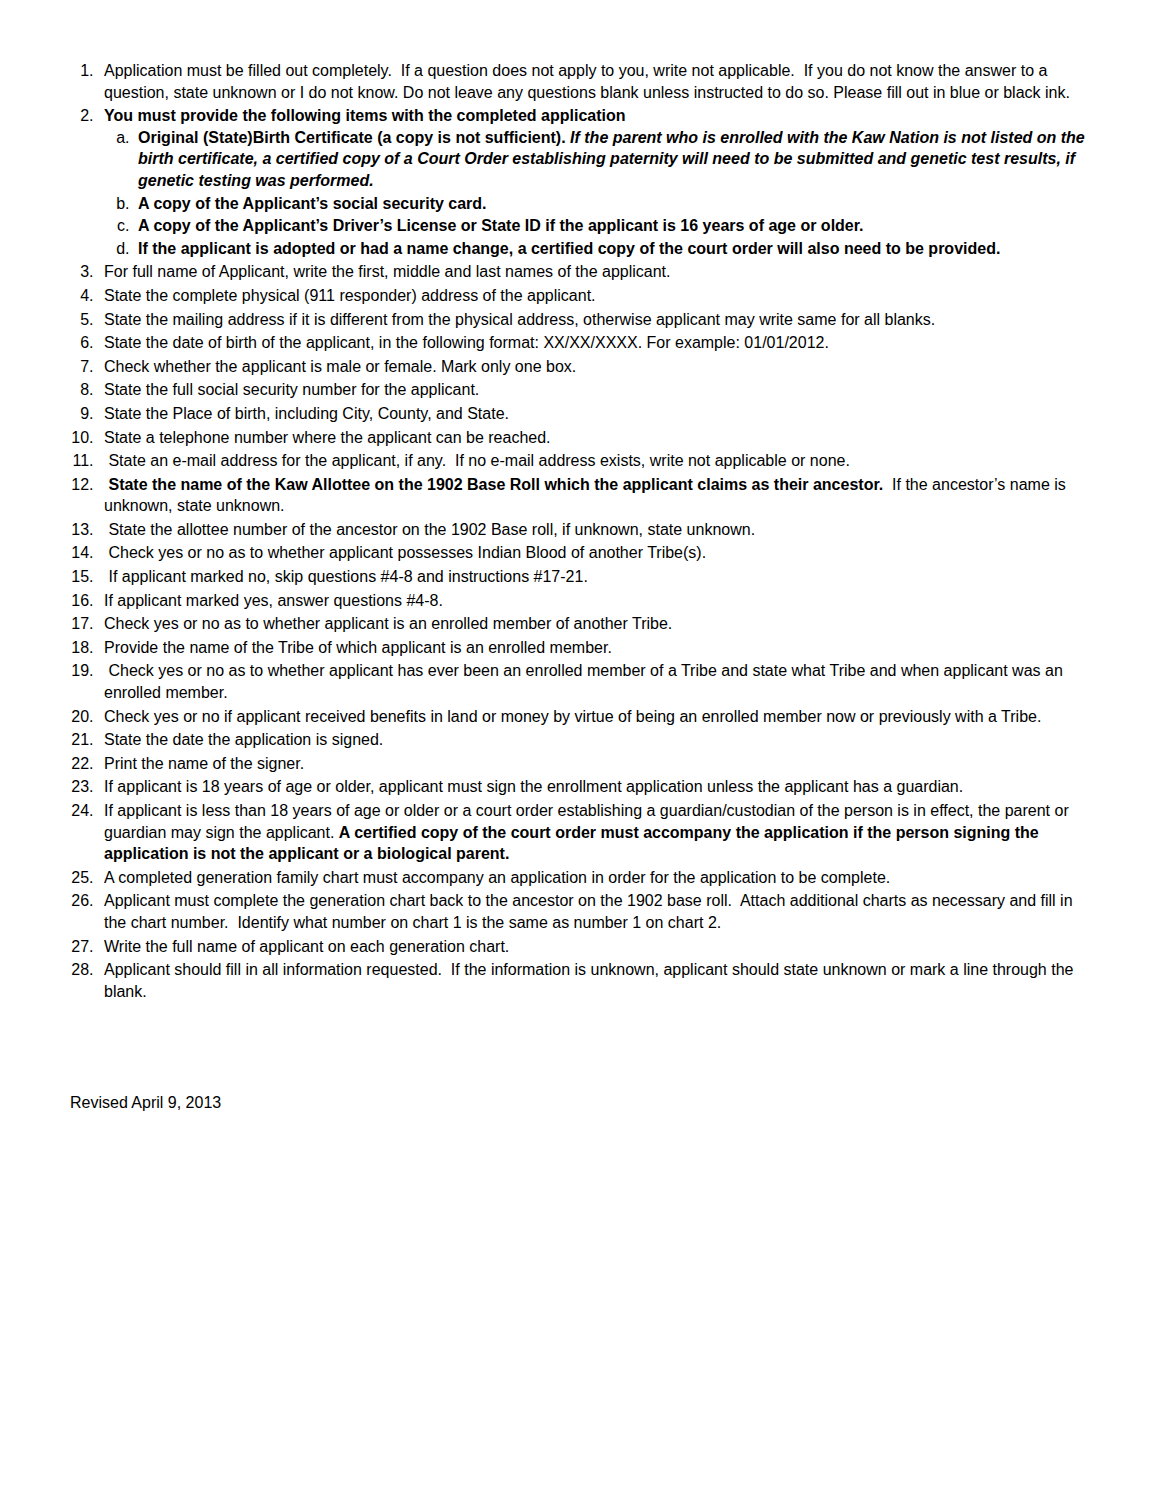Application must be filled out completely. If a question does not apply to you, write not applicable. If you do not know the answer to a question, state unknown or I do not know. Do not leave any questions blank unless instructed to do so. Please fill out in blue or black ink.
You must provide the following items with the completed application
Original (State)Birth Certificate (a copy is not sufficient). If the parent who is enrolled with the Kaw Nation is not listed on the birth certificate, a certified copy of a Court Order establishing paternity will need to be submitted and genetic test results, if genetic testing was performed.
A copy of the Applicant’s social security card.
A copy of the Applicant’s Driver’s License or State ID if the applicant is 16 years of age or older.
If the applicant is adopted or had a name change, a certified copy of the court order will also need to be provided.
For full name of Applicant, write the first, middle and last names of the applicant.
State the complete physical (911 responder) address of the applicant.
State the mailing address if it is different from the physical address, otherwise applicant may write same for all blanks.
State the date of birth of the applicant, in the following format: XX/XX/XXXX. For example: 01/01/2012.
Check whether the applicant is male or female. Mark only one box.
State the full social security number for the applicant.
State the Place of birth, including City, County, and State.
State a telephone number where the applicant can be reached.
State an e-mail address for the applicant, if any. If no e-mail address exists, write not applicable or none.
State the name of the Kaw Allottee on the 1902 Base Roll which the applicant claims as their ancestor. If the ancestor’s name is unknown, state unknown.
State the allottee number of the ancestor on the 1902 Base roll, if unknown, state unknown.
Check yes or no as to whether applicant possesses Indian Blood of another Tribe(s).
If applicant marked no, skip questions #4-8 and instructions #17-21.
If applicant marked yes, answer questions #4-8.
Check yes or no as to whether applicant is an enrolled member of another Tribe.
Provide the name of the Tribe of which applicant is an enrolled member.
Check yes or no as to whether applicant has ever been an enrolled member of a Tribe and state what Tribe and when applicant was an enrolled member.
Check yes or no if applicant received benefits in land or money by virtue of being an enrolled member now or previously with a Tribe.
State the date the application is signed.
Print the name of the signer.
If applicant is 18 years of age or older, applicant must sign the enrollment application unless the applicant has a guardian.
If applicant is less than 18 years of age or older or a court order establishing a guardian/custodian of the person is in effect, the parent or guardian may sign the applicant. A certified copy of the court order must accompany the application if the person signing the application is not the applicant or a biological parent.
A completed generation family chart must accompany an application in order for the application to be complete.
Applicant must complete the generation chart back to the ancestor on the 1902 base roll. Attach additional charts as necessary and fill in the chart number. Identify what number on chart 1 is the same as number 1 on chart 2.
Write the full name of applicant on each generation chart.
Applicant should fill in all information requested. If the information is unknown, applicant should state unknown or mark a line through the blank.
Revised April 9, 2013